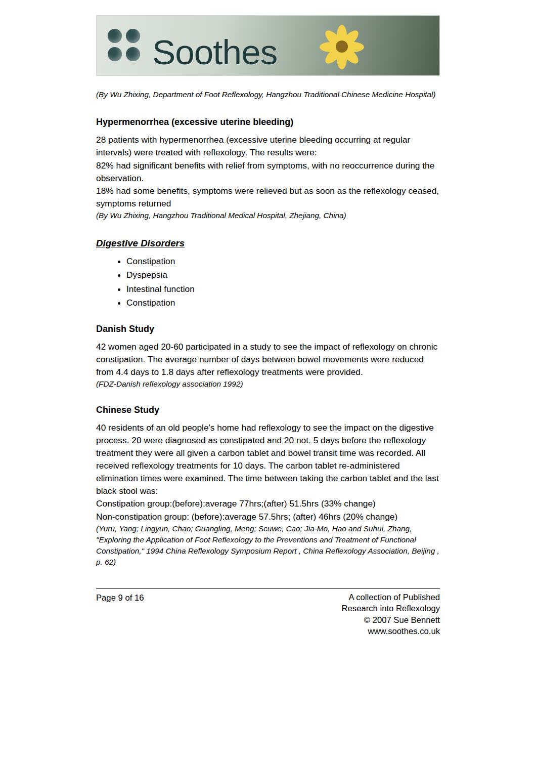Soothes
(By Wu Zhixing, Department of Foot Reflexology, Hangzhou Traditional Chinese Medicine Hospital)
Hypermenorrhea (excessive uterine bleeding)
28 patients with hypermenorrhea (excessive uterine bleeding occurring at regular intervals) were treated with reflexology. The results were:
82% had significant benefits with relief from symptoms, with no reoccurrence during the observation.
18% had some benefits, symptoms were relieved but as soon as the reflexology ceased, symptoms returned
(By Wu Zhixing, Hangzhou Traditional Medical Hospital, Zhejiang, China)
Digestive Disorders
Constipation
Dyspepsia
Intestinal function
Constipation
Danish Study
42 women aged 20-60 participated in a study to see the impact of reflexology on chronic constipation. The average number of days between bowel movements were reduced from 4.4 days to 1.8 days after reflexology treatments were provided.
(FDZ-Danish reflexology association 1992)
Chinese Study
40 residents of an old people's home had reflexology to see the impact on the digestive process. 20 were diagnosed as constipated and 20 not. 5 days before the reflexology treatment they were all given a carbon tablet and bowel transit time was recorded. All received reflexology treatments for 10 days. The carbon tablet re-administered elimination times were examined. The time between taking the carbon tablet and the last black stool was:
Constipation group:(before):average 77hrs;(after) 51.5hrs (33% change)
Non-constipation group: (before):average 57.5hrs; (after) 46hrs (20% change)
(Yuru, Yang; Lingyun, Chao; Guangling, Meng; Scuwe, Cao; Jia-Mo, Hao and Suhui, Zhang, "Exploring the Application of Foot Reflexology to the Preventions and Treatment of Functional Constipation," 1994 China Reflexology Symposium Report , China Reflexology Association, Beijing , p. 62)
Page 9 of 16
A collection of Published
Research into Reflexology
© 2007 Sue Bennett
www.soothes.co.uk